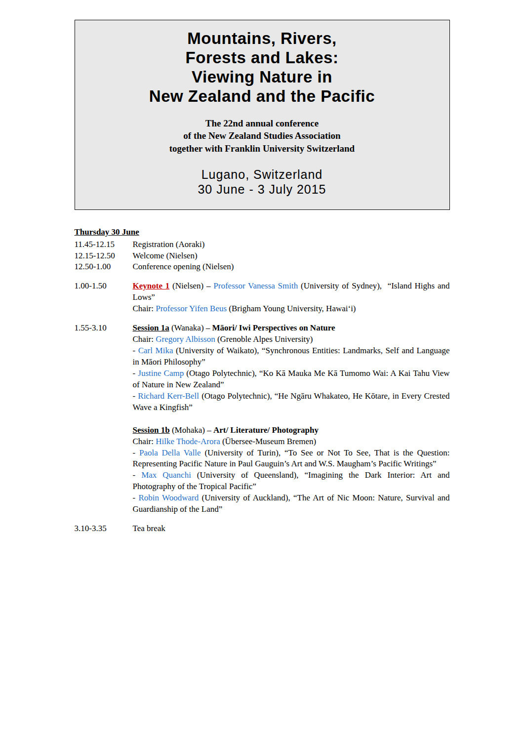Mountains, Rivers,
Forests and Lakes:
Viewing Nature in
New Zealand and the Pacific
The 22nd annual conference
of the New Zealand Studies Association
together with Franklin University Switzerland
Lugano, Switzerland
30 June - 3 July 2015
Thursday 30 June
| 11.45-12.15 | Registration (Aoraki) |
| 12.15-12.50 | Welcome (Nielsen) |
| 12.50-1.00 | Conference opening (Nielsen) |
| 1.00-1.50 | Keynote 1 (Nielsen) – Professor Vanessa Smith (University of Sydney), “Island Highs and Lows” Chair: Professor Yifen Beus (Brigham Young University, Hawai‘i) |
| 1.55-3.10 | Session 1a (Wanaka) – Māori/ Iwi Perspectives on Nature Chair: Gregory Albisson (Grenoble Alpes University) - Carl Mika (University of Waikato), “Synchronous Entities: Landmarks, Self and Language in Māori Philosophy” - Justine Camp (Otago Polytechnic), “Ko Kā Mauka Me Kā Tumomo Wai: A Kai Tahu View of Nature in New Zealand” - Richard Kerr-Bell (Otago Polytechnic), “He Ngāru Whakateo, He Kōtare, in Every Crested Wave a Kingfish” Session 1b (Mohaka) – Art/ Literature/ Photography Chair: Hilke Thode-Arora (Übersee-Museum Bremen) - Paola Della Valle (University of Turin), “To See or Not To See, That is the Question: Representing Pacific Nature in Paul Gauguin’s Art and W.S. Maugham’s Pacific Writings” - Max Quanchi (University of Queensland), “Imagining the Dark Interior: Art and Photography of the Tropical Pacific” - Robin Woodward (University of Auckland), “The Art of Nic Moon: Nature, Survival and Guardianship of the Land” |
| 3.10-3.35 | Tea break |